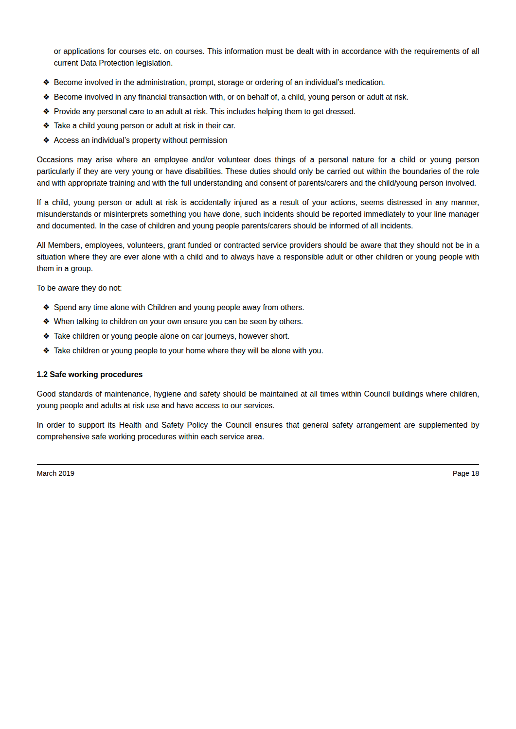or applications for courses etc. on courses. This information must be dealt with in accordance with the requirements of all current Data Protection legislation.
Become involved in the administration, prompt, storage or ordering of an individual’s medication.
Become involved in any financial transaction with, or on behalf of, a child, young person or adult at risk.
Provide any personal care to an adult at risk. This includes helping them to get dressed.
Take a child young person or adult at risk in their car.
Access an individual’s property without permission
Occasions may arise where an employee and/or volunteer does things of a personal nature for a child or young person particularly if they are very young or have disabilities. These duties should only be carried out within the boundaries of the role and with appropriate training and with the full understanding and consent of parents/carers and the child/young person involved.
If a child, young person or adult at risk is accidentally injured as a result of your actions, seems distressed in any manner, misunderstands or misinterprets something you have done, such incidents should be reported immediately to your line manager and documented. In the case of children and young people parents/carers should be informed of all incidents.
All Members, employees, volunteers, grant funded or contracted service providers should be aware that they should not be in a situation where they are ever alone with a child and to always have a responsible adult or other children or young people with them in a group.
To be aware they do not:
Spend any time alone with Children and young people away from others.
When talking to children on your own ensure you can be seen by others.
Take children or young people alone on car journeys, however short.
Take children or young people to your home where they will be alone with you.
1.2 Safe working procedures
Good standards of maintenance, hygiene and safety should be maintained at all times within Council buildings where children, young people and adults at risk use and have access to our services.
In order to support its Health and Safety Policy the Council ensures that general safety arrangement are supplemented by comprehensive safe working procedures within each service area.
March 2019 Page 18